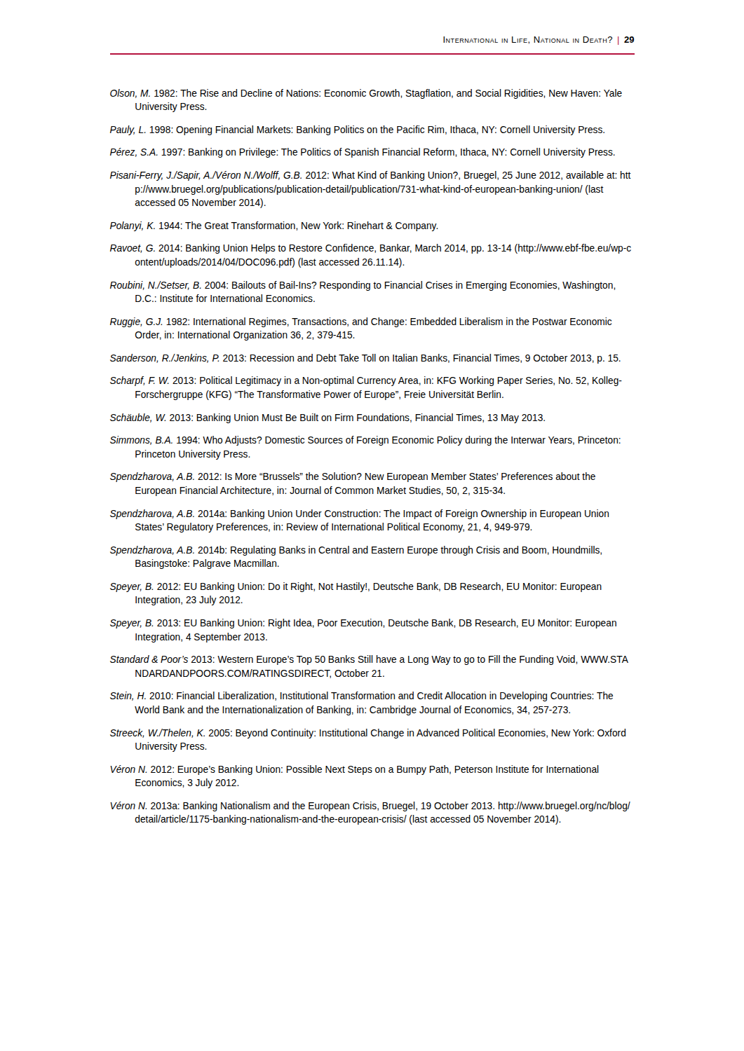International in Life, National in Death?|29
Olson, M. 1982: The Rise and Decline of Nations: Economic Growth, Stagflation, and Social Rigidities, New Haven: Yale University Press.
Pauly, L. 1998: Opening Financial Markets: Banking Politics on the Pacific Rim, Ithaca, NY: Cornell University Press.
Pérez, S.A. 1997: Banking on Privilege: The Politics of Spanish Financial Reform, Ithaca, NY: Cornell University Press.
Pisani-Ferry, J./Sapir, A./Véron N./Wolff, G.B. 2012: What Kind of Banking Union?, Bruegel, 25 June 2012, available at: http://www.bruegel.org/publications/publication-detail/publication/731-what-kind-of-european-banking-union/ (last accessed 05 November 2014).
Polanyi, K. 1944: The Great Transformation, New York: Rinehart & Company.
Ravoet, G. 2014: Banking Union Helps to Restore Confidence, Bankar, March 2014, pp. 13-14 (http://www.ebf-fbe.eu/wp-content/uploads/2014/04/DOC096.pdf) (last accessed 26.11.14).
Roubini, N./Setser, B. 2004: Bailouts of Bail-Ins? Responding to Financial Crises in Emerging Economies, Washington, D.C.: Institute for International Economics.
Ruggie, G.J. 1982: International Regimes, Transactions, and Change: Embedded Liberalism in the Postwar Economic Order, in: International Organization 36, 2, 379-415.
Sanderson, R./Jenkins, P. 2013: Recession and Debt Take Toll on Italian Banks, Financial Times, 9 October 2013, p. 15.
Scharpf, F. W. 2013: Political Legitimacy in a Non-optimal Currency Area, in: KFG Working Paper Series, No. 52, Kolleg-Forschergruppe (KFG) “The Transformative Power of Europe”, Freie Universität Berlin.
Schäuble, W. 2013: Banking Union Must Be Built on Firm Foundations, Financial Times, 13 May 2013.
Simmons, B.A. 1994: Who Adjusts? Domestic Sources of Foreign Economic Policy during the Interwar Years, Princeton: Princeton University Press.
Spendzharova, A.B. 2012: Is More “Brussels” the Solution? New European Member States’ Preferences about the European Financial Architecture, in: Journal of Common Market Studies, 50, 2, 315-34.
Spendzharova, A.B. 2014a: Banking Union Under Construction: The Impact of Foreign Ownership in European Union States’ Regulatory Preferences, in: Review of International Political Economy, 21, 4, 949-979.
Spendzharova, A.B. 2014b: Regulating Banks in Central and Eastern Europe through Crisis and Boom, Houndmills, Basingstoke: Palgrave Macmillan.
Speyer, B. 2012: EU Banking Union: Do it Right, Not Hastily!, Deutsche Bank, DB Research, EU Monitor: European Integration, 23 July 2012.
Speyer, B. 2013: EU Banking Union: Right Idea, Poor Execution, Deutsche Bank, DB Research, EU Monitor: European Integration, 4 September 2013.
Standard & Poor’s 2013: Western Europe’s Top 50 Banks Still have a Long Way to go to Fill the Funding Void, www.standardandpoors.com/ratingsdirect, October 21.
Stein, H. 2010: Financial Liberalization, Institutional Transformation and Credit Allocation in Developing Countries: The World Bank and the Internationalization of Banking, in: Cambridge Journal of Economics, 34, 257-273.
Streeck, W./Thelen, K. 2005: Beyond Continuity: Institutional Change in Advanced Political Economies, New York: Oxford University Press.
Véron N. 2012: Europe’s Banking Union: Possible Next Steps on a Bumpy Path, Peterson Institute for International Economics, 3 July 2012.
Véron N. 2013a: Banking Nationalism and the European Crisis, Bruegel, 19 October 2013. http://www.bruegel.org/nc/blog/detail/article/1175-banking-nationalism-and-the-european-crisis/ (last accessed 05 November 2014).